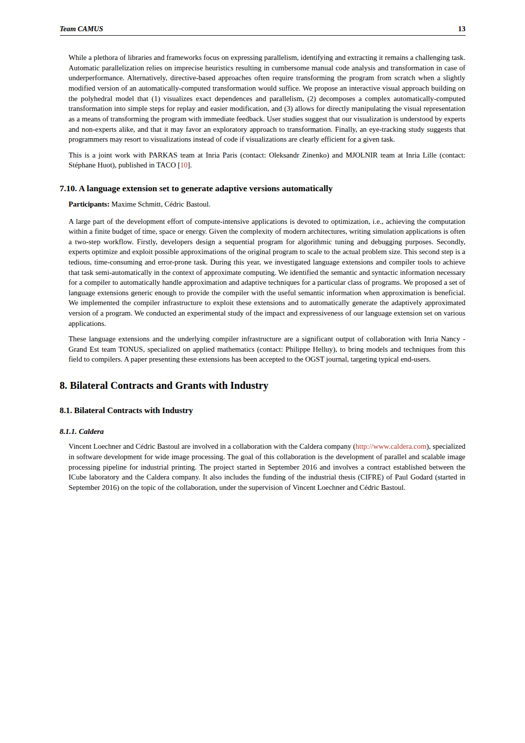Team CAMUS 13
While a plethora of libraries and frameworks focus on expressing parallelism, identifying and extracting it remains a challenging task. Automatic parallelization relies on imprecise heuristics resulting in cumbersome manual code analysis and transformation in case of underperformance. Alternatively, directive-based approaches often require transforming the program from scratch when a slightly modified version of an automatically-computed transformation would suffice. We propose an interactive visual approach building on the polyhedral model that (1) visualizes exact dependences and parallelism, (2) decomposes a complex automatically-computed transformation into simple steps for replay and easier modification, and (3) allows for directly manipulating the visual representation as a means of transforming the program with immediate feedback. User studies suggest that our visualization is understood by experts and non-experts alike, and that it may favor an exploratory approach to transformation. Finally, an eye-tracking study suggests that programmers may resort to visualizations instead of code if visualizations are clearly efficient for a given task.
This is a joint work with PARKAS team at Inria Paris (contact: Oleksandr Zinenko) and MJOLNIR team at Inria Lille (contact: Stéphane Huot), published in TACO [10].
7.10. A language extension set to generate adaptive versions automatically
Participants: Maxime Schmitt, Cédric Bastoul.
A large part of the development effort of compute-intensive applications is devoted to optimization, i.e., achieving the computation within a finite budget of time, space or energy. Given the complexity of modern architectures, writing simulation applications is often a two-step workflow. Firstly, developers design a sequential program for algorithmic tuning and debugging purposes. Secondly, experts optimize and exploit possible approximations of the original program to scale to the actual problem size. This second step is a tedious, time-consuming and error-prone task. During this year, we investigated language extensions and compiler tools to achieve that task semi-automatically in the context of approximate computing. We identified the semantic and syntactic information necessary for a compiler to automatically handle approximation and adaptive techniques for a particular class of programs. We proposed a set of language extensions generic enough to provide the compiler with the useful semantic information when approximation is beneficial. We implemented the compiler infrastructure to exploit these extensions and to automatically generate the adaptively approximated version of a program. We conducted an experimental study of the impact and expressiveness of our language extension set on various applications.
These language extensions and the underlying compiler infrastructure are a significant output of collaboration with Inria Nancy - Grand Est team TONUS, specialized on applied mathematics (contact: Philippe Helluy), to bring models and techniques from this field to compilers. A paper presenting these extensions has been accepted to the OGST journal, targeting typical end-users.
8. Bilateral Contracts and Grants with Industry
8.1. Bilateral Contracts with Industry
8.1.1. Caldera
Vincent Loechner and Cédric Bastoul are involved in a collaboration with the Caldera company (http://www.caldera.com), specialized in software development for wide image processing. The goal of this collaboration is the development of parallel and scalable image processing pipeline for industrial printing. The project started in September 2016 and involves a contract established between the ICube laboratory and the Caldera company. It also includes the funding of the industrial thesis (CIFRE) of Paul Godard (started in September 2016) on the topic of the collaboration, under the supervision of Vincent Loechner and Cédric Bastoul.